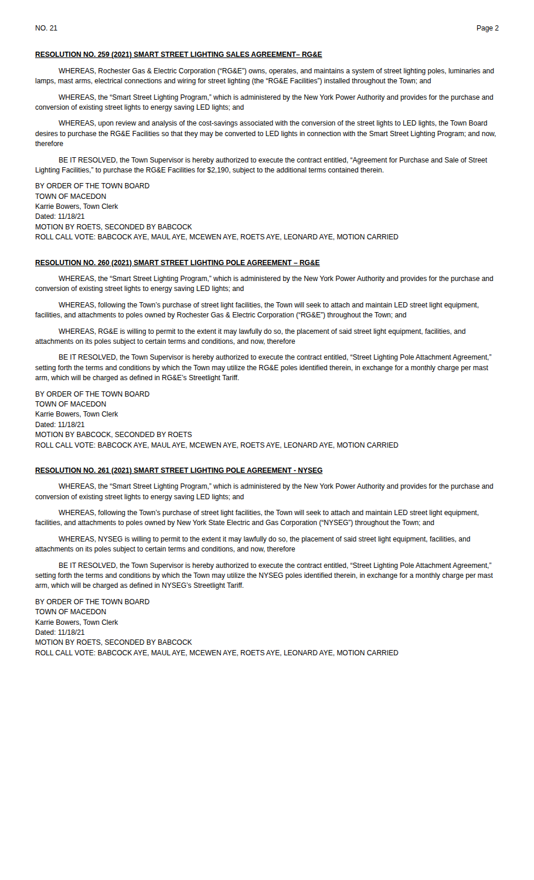NO. 21 Page 2
RESOLUTION NO. 259 (2021) SMART STREET LIGHTING SALES AGREEMENT– RG&E
WHEREAS, Rochester Gas & Electric Corporation (“RG&E”) owns, operates, and maintains a system of street lighting poles, luminaries and lamps, mast arms, electrical connections and wiring for street lighting (the “RG&E Facilities”) installed throughout the Town; and
WHEREAS, the “Smart Street Lighting Program,” which is administered by the New York Power Authority and provides for the purchase and conversion of existing street lights to energy saving LED lights; and
WHEREAS, upon review and analysis of the cost-savings associated with the conversion of the street lights to LED lights, the Town Board desires to purchase the RG&E Facilities so that they may be converted to LED lights in connection with the Smart Street Lighting Program; and now, therefore
BE IT RESOLVED, the Town Supervisor is hereby authorized to execute the contract entitled, “Agreement for Purchase and Sale of Street Lighting Facilities,” to purchase the RG&E Facilities for $2,190, subject to the additional terms contained therein.
BY ORDER OF THE TOWN BOARD
TOWN OF MACEDON
Karrie Bowers, Town Clerk
Dated: 11/18/21
MOTION BY ROETS, SECONDED BY BABCOCK
ROLL CALL VOTE: BABCOCK AYE, MAUL AYE, MCEWEN AYE, ROETS AYE, LEONARD AYE, MOTION CARRIED
RESOLUTION NO. 260 (2021) SMART STREET LIGHTING POLE AGREEMENT – RG&E
WHEREAS, the “Smart Street Lighting Program,” which is administered by the New York Power Authority and provides for the purchase and conversion of existing street lights to energy saving LED lights; and
WHEREAS, following the Town’s purchase of street light facilities, the Town will seek to attach and maintain LED street light equipment, facilities, and attachments to poles owned by Rochester Gas & Electric Corporation (“RG&E”) throughout the Town; and
WHEREAS, RG&E is willing to permit to the extent it may lawfully do so, the placement of said street light equipment, facilities, and attachments on its poles subject to certain terms and conditions, and now, therefore
BE IT RESOLVED, the Town Supervisor is hereby authorized to execute the contract entitled, “Street Lighting Pole Attachment Agreement,” setting forth the terms and conditions by which the Town may utilize the RG&E poles identified therein, in exchange for a monthly charge per mast arm, which will be charged as defined in RG&E’s Streetlight Tariff.
BY ORDER OF THE TOWN BOARD
TOWN OF MACEDON
Karrie Bowers, Town Clerk
Dated: 11/18/21
MOTION BY BABCOCK, SECONDED BY ROETS
ROLL CALL VOTE: BABCOCK AYE, MAUL AYE, MCEWEN AYE, ROETS AYE, LEONARD AYE, MOTION CARRIED
RESOLUTION NO. 261 (2021) SMART STREET LIGHTING POLE AGREEMENT - NYSEG
WHEREAS, the “Smart Street Lighting Program,” which is administered by the New York Power Authority and provides for the purchase and conversion of existing street lights to energy saving LED lights; and
WHEREAS, following the Town’s purchase of street light facilities, the Town will seek to attach and maintain LED street light equipment, facilities, and attachments to poles owned by New York State Electric and Gas Corporation (“NYSEG”) throughout the Town; and
WHEREAS, NYSEG is willing to permit to the extent it may lawfully do so, the placement of said street light equipment, facilities, and attachments on its poles subject to certain terms and conditions, and now, therefore
BE IT RESOLVED, the Town Supervisor is hereby authorized to execute the contract entitled, “Street Lighting Pole Attachment Agreement,” setting forth the terms and conditions by which the Town may utilize the NYSEG poles identified therein, in exchange for a monthly charge per mast arm, which will be charged as defined in NYSEG’s Streetlight Tariff.
BY ORDER OF THE TOWN BOARD
TOWN OF MACEDON
Karrie Bowers, Town Clerk
Dated: 11/18/21
MOTION BY ROETS, SECONDED BY BABCOCK
ROLL CALL VOTE: BABCOCK AYE, MAUL AYE, MCEWEN AYE, ROETS AYE, LEONARD AYE, MOTION CARRIED